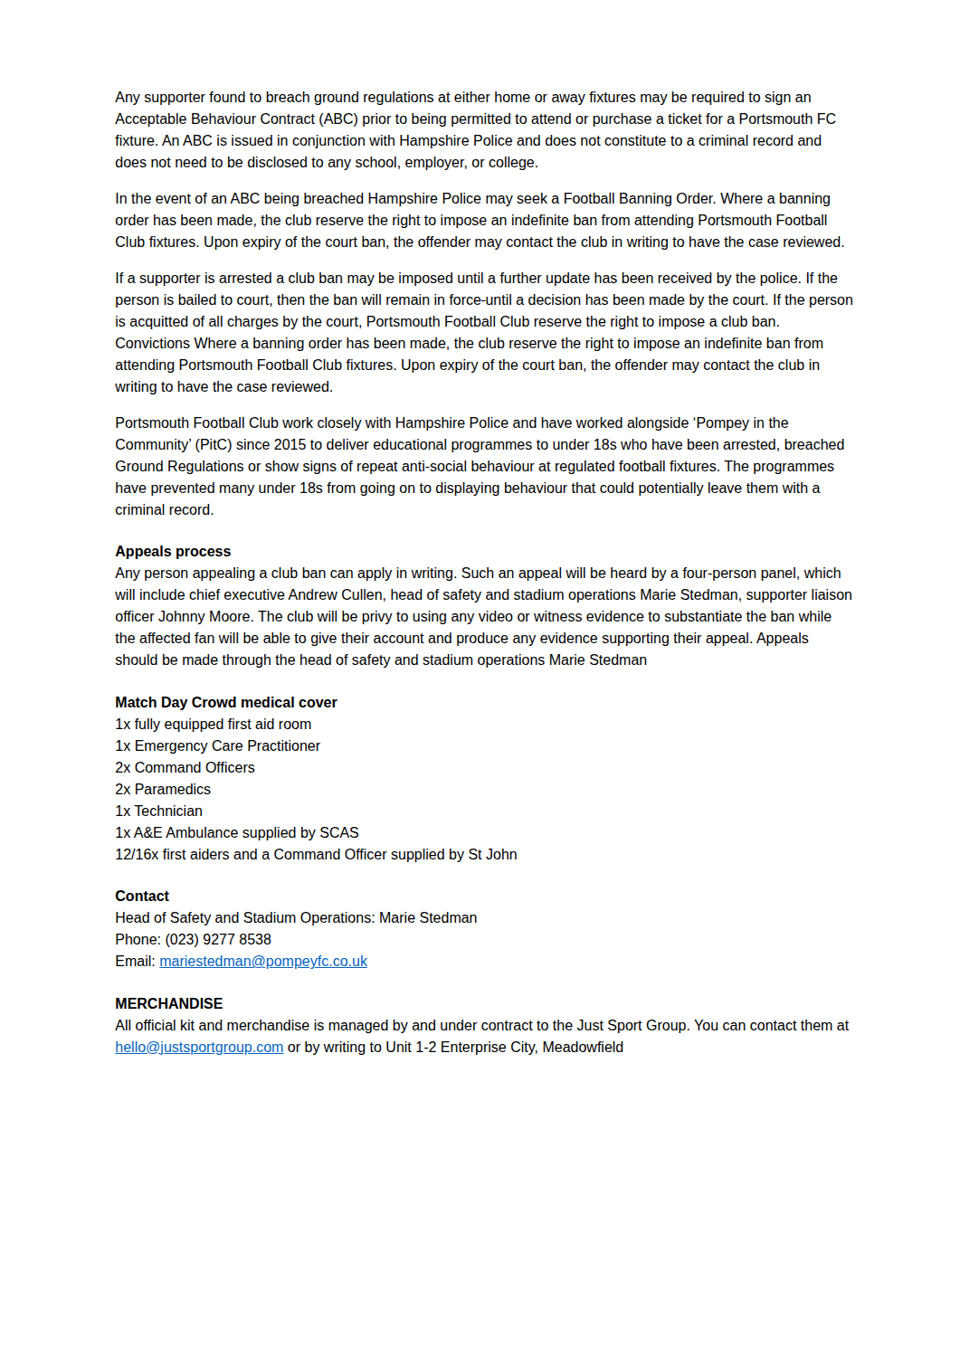Any supporter found to breach ground regulations at either home or away fixtures may be required to sign an Acceptable Behaviour Contract (ABC) prior to being permitted to attend or purchase a ticket for a Portsmouth FC fixture. An ABC is issued in conjunction with Hampshire Police and does not constitute to a criminal record and does not need to be disclosed to any school, employer, or college.
In the event of an ABC being breached Hampshire Police may seek a Football Banning Order. Where a banning order has been made, the club reserve the right to impose an indefinite ban from attending Portsmouth Football Club fixtures. Upon expiry of the court ban, the offender may contact the club in writing to have the case reviewed.
If a supporter is arrested a club ban may be imposed until a further update has been received by the police. If the person is bailed to court, then the ban will remain in force until a decision has been made by the court. If the person is acquitted of all charges by the court, Portsmouth Football Club reserve the right to impose a club ban. Convictions Where a banning order has been made, the club reserve the right to impose an indefinite ban from attending Portsmouth Football Club fixtures. Upon expiry of the court ban, the offender may contact the club in writing to have the case reviewed.
Portsmouth Football Club work closely with Hampshire Police and have worked alongside ‘Pompey in the Community’ (PitC) since 2015 to deliver educational programmes to under 18s who have been arrested, breached Ground Regulations or show signs of repeat anti-social behaviour at regulated football fixtures. The programmes have prevented many under 18s from going on to displaying behaviour that could potentially leave them with a criminal record.
Appeals process
Any person appealing a club ban can apply in writing. Such an appeal will be heard by a four-person panel, which will include chief executive Andrew Cullen, head of safety and stadium operations Marie Stedman, supporter liaison officer Johnny Moore. The club will be privy to using any video or witness evidence to substantiate the ban while the affected fan will be able to give their account and produce any evidence supporting their appeal. Appeals should be made through the head of safety and stadium operations Marie Stedman
Match Day Crowd medical cover
1x fully equipped first aid room
1x Emergency Care Practitioner
2x Command Officers
2x Paramedics
1x Technician
1x A&E Ambulance supplied by SCAS
12/16x first aiders and a Command Officer supplied by St John
Contact
Head of Safety and Stadium Operations: Marie Stedman
Phone: (023) 9277 8538
Email: mariestedman@pompeyfc.co.uk
MERCHANDISE
All official kit and merchandise is managed by and under contract to the Just Sport Group. You can contact them at hello@justsportgroup.com or by writing to Unit 1-2 Enterprise City, Meadowfield